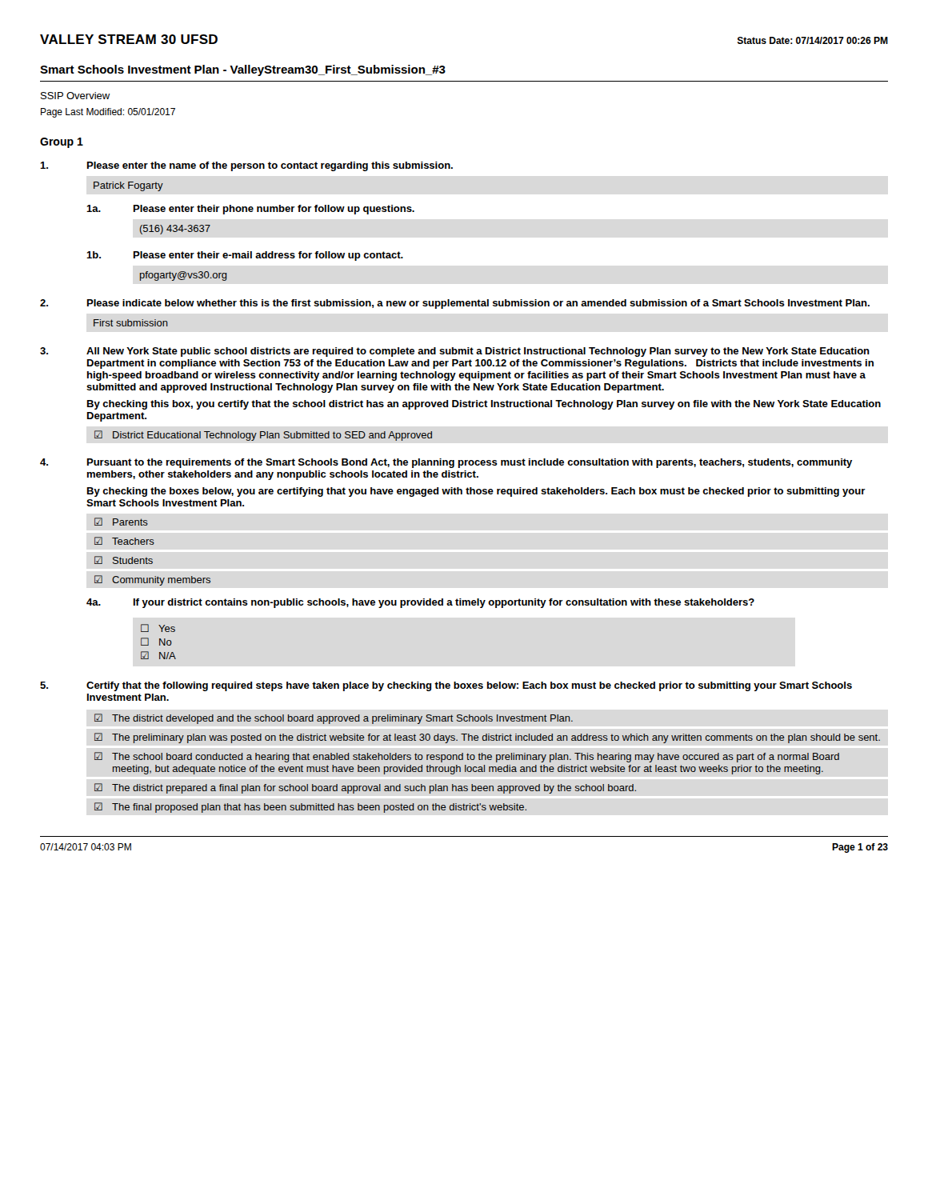VALLEY STREAM 30 UFSD
Status Date: 07/14/2017 00:26 PM
Smart Schools Investment Plan - ValleyStream30_First_Submission_#3
SSIP Overview
Page Last Modified: 05/01/2017
Group 1
1.
Please enter the name of the person to contact regarding this submission.
Patrick Fogarty
1a.
Please enter their phone number for follow up questions.
(516) 434-3637
1b.
Please enter their e-mail address for follow up contact.
pfogarty@vs30.org
2.
Please indicate below whether this is the first submission, a new or supplemental submission or an amended submission of a Smart Schools Investment Plan.
First submission
3.
All New York State public school districts are required to complete and submit a District Instructional Technology Plan survey to the New York State Education Department in compliance with Section 753 of the Education Law and per Part 100.12 of the Commissioner’s Regulations. Districts that include investments in high-speed broadband or wireless connectivity and/or learning technology equipment or facilities as part of their Smart Schools Investment Plan must have a submitted and approved Instructional Technology Plan survey on file with the New York State Education Department.
By checking this box, you certify that the school district has an approved District Instructional Technology Plan survey on file with the New York State Education Department.
☑District Educational Technology Plan Submitted to SED and Approved
4.
Pursuant to the requirements of the Smart Schools Bond Act, the planning process must include consultation with parents, teachers, students, community members, other stakeholders and any nonpublic schools located in the district.
By checking the boxes below, you are certifying that you have engaged with those required stakeholders. Each box must be checked prior to submitting your Smart Schools Investment Plan.
☑Parents
☑Teachers
☑Students
☑Community members
4a.
If your district contains non-public schools, have you provided a timely opportunity for consultation with these stakeholders?
☐Yes
☐No
☑N/A
5.
Certify that the following required steps have taken place by checking the boxes below: Each box must be checked prior to submitting your Smart Schools Investment Plan.
☑The district developed and the school board approved a preliminary Smart Schools Investment Plan.
☑The preliminary plan was posted on the district website for at least 30 days. The district included an address to which any written comments on the plan should be sent.
☑The school board conducted a hearing that enabled stakeholders to respond to the preliminary plan. This hearing may have occured as part of a normal Board meeting, but adequate notice of the event must have been provided through local media and the district website for at least two weeks prior to the meeting.
☑The district prepared a final plan for school board approval and such plan has been approved by the school board.
☑The final proposed plan that has been submitted has been posted on the district's website.
07/14/2017 04:03 PM
Page 1 of 23